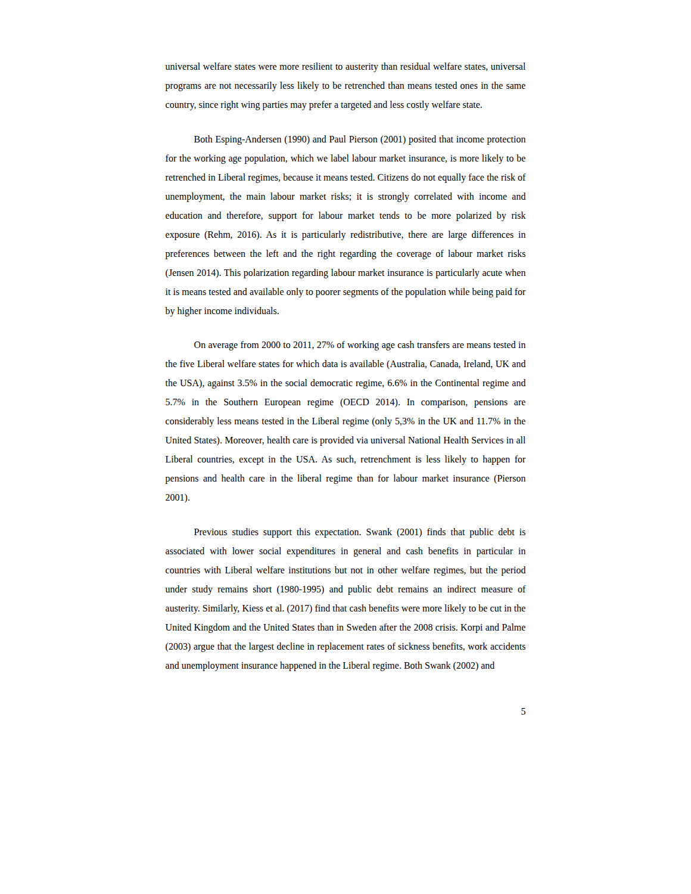universal welfare states were more resilient to austerity than residual welfare states, universal programs are not necessarily less likely to be retrenched than means tested ones in the same country, since right wing parties may prefer a targeted and less costly welfare state.
Both Esping-Andersen (1990) and Paul Pierson (2001) posited that income protection for the working age population, which we label labour market insurance, is more likely to be retrenched in Liberal regimes, because it means tested. Citizens do not equally face the risk of unemployment, the main labour market risks; it is strongly correlated with income and education and therefore, support for labour market tends to be more polarized by risk exposure (Rehm, 2016). As it is particularly redistributive, there are large differences in preferences between the left and the right regarding the coverage of labour market risks (Jensen 2014). This polarization regarding labour market insurance is particularly acute when it is means tested and available only to poorer segments of the population while being paid for by higher income individuals.
On average from 2000 to 2011, 27% of working age cash transfers are means tested in the five Liberal welfare states for which data is available (Australia, Canada, Ireland, UK and the USA), against 3.5% in the social democratic regime, 6.6% in the Continental regime and 5.7% in the Southern European regime (OECD 2014). In comparison, pensions are considerably less means tested in the Liberal regime (only 5,3% in the UK and 11.7% in the United States). Moreover, health care is provided via universal National Health Services in all Liberal countries, except in the USA. As such, retrenchment is less likely to happen for pensions and health care in the liberal regime than for labour market insurance (Pierson 2001).
Previous studies support this expectation. Swank (2001) finds that public debt is associated with lower social expenditures in general and cash benefits in particular in countries with Liberal welfare institutions but not in other welfare regimes, but the period under study remains short (1980-1995) and public debt remains an indirect measure of austerity. Similarly, Kiess et al. (2017) find that cash benefits were more likely to be cut in the United Kingdom and the United States than in Sweden after the 2008 crisis. Korpi and Palme (2003) argue that the largest decline in replacement rates of sickness benefits, work accidents and unemployment insurance happened in the Liberal regime. Both Swank (2002) and
5